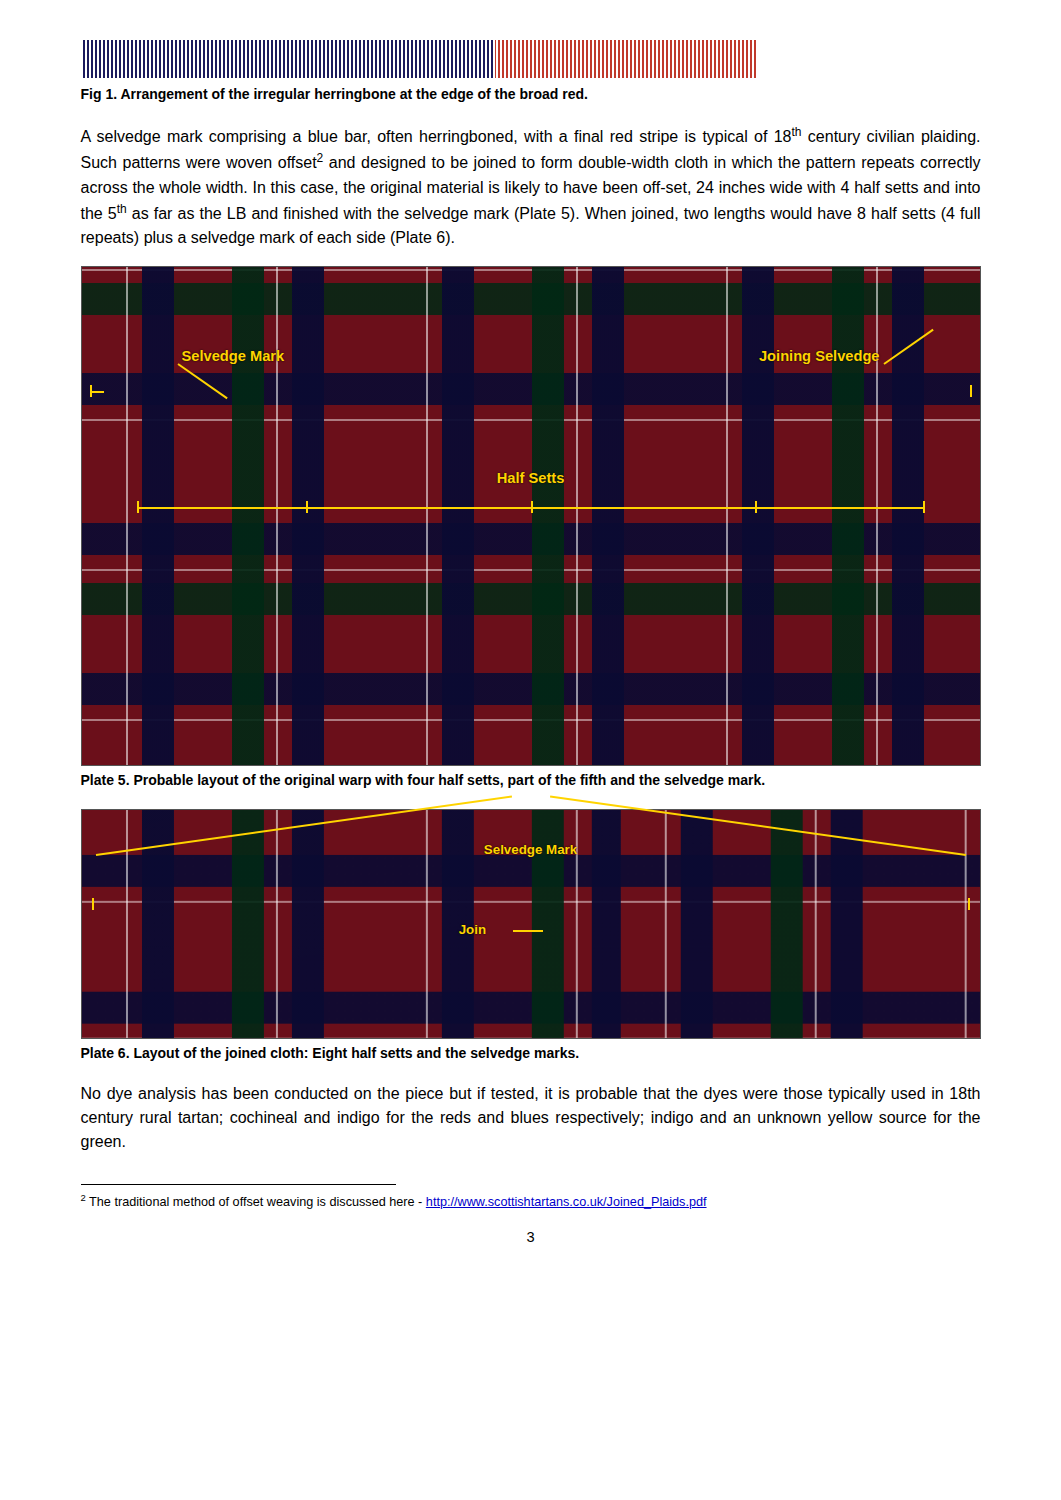Fig 1. Arrangement of the irregular herringbone at the edge of the broad red.
A selvedge mark comprising a blue bar, often herringboned, with a final red stripe is typical of 18th century civilian plaiding. Such patterns were woven offset2 and designed to be joined to form double-width cloth in which the pattern repeats correctly across the whole width. In this case, the original material is likely to have been off-set, 24 inches wide with 4 half setts and into the 5th as far as the LB and finished with the selvedge mark (Plate 5). When joined, two lengths would have 8 half setts (4 full repeats) plus a selvedge mark of each side (Plate 6).
Selvedge Mark Joining Selvedge Half Setts
Plate 5. Probable layout of the original warp with four half setts, part of the fifth and the selvedge mark.
Selvedge Mark Join
Plate 6. Layout of the joined cloth: Eight half setts and the selvedge marks.
No dye analysis has been conducted on the piece but if tested, it is probable that the dyes were those typically used in 18th century rural tartan; cochineal and indigo for the reds and blues respectively; indigo and an unknown yellow source for the green.
2 The traditional method of offset weaving is discussed here - http://www.scottishtartans.co.uk/Joined_Plaids.pdf
3